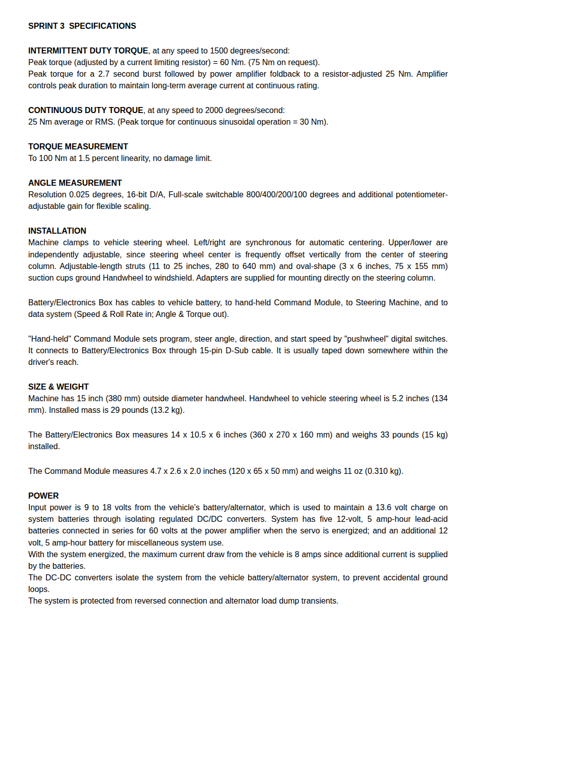SPRINT 3 SPECIFICATIONS
INTERMITTENT DUTY TORQUE, at any speed to 1500 degrees/second:
Peak torque (adjusted by a current limiting resistor) = 60 Nm. (75 Nm on request).
Peak torque for a 2.7 second burst followed by power amplifier foldback to a resistor-adjusted 25 Nm. Amplifier controls peak duration to maintain long-term average current at continuous rating.
CONTINUOUS DUTY TORQUE, at any speed to 2000 degrees/second:
25 Nm average or RMS. (Peak torque for continuous sinusoidal operation = 30 Nm).
TORQUE MEASUREMENT
To 100 Nm at 1.5 percent linearity, no damage limit.
ANGLE MEASUREMENT
Resolution 0.025 degrees, 16-bit D/A, Full-scale switchable 800/400/200/100 degrees and additional potentiometer-adjustable gain for flexible scaling.
INSTALLATION
Machine clamps to vehicle steering wheel. Left/right are synchronous for automatic centering. Upper/lower are independently adjustable, since steering wheel center is frequently offset vertically from the center of steering column. Adjustable-length struts (11 to 25 inches, 280 to 640 mm) and oval-shape (3 x 6 inches, 75 x 155 mm) suction cups ground Handwheel to windshield. Adapters are supplied for mounting directly on the steering column.
Battery/Electronics Box has cables to vehicle battery, to hand-held Command Module, to Steering Machine, and to data system (Speed & Roll Rate in; Angle & Torque out).
"Hand-held" Command Module sets program, steer angle, direction, and start speed by "pushwheel" digital switches. It connects to Battery/Electronics Box through 15-pin D-Sub cable. It is usually taped down somewhere within the driver's reach.
SIZE & WEIGHT
Machine has 15 inch (380 mm) outside diameter handwheel. Handwheel to vehicle steering wheel is 5.2 inches (134 mm). Installed mass is 29 pounds (13.2 kg).
The Battery/Electronics Box measures 14 x 10.5 x 6 inches (360 x 270 x 160 mm) and weighs 33 pounds (15 kg) installed.
The Command Module measures 4.7 x 2.6 x 2.0 inches (120 x 65 x 50 mm) and weighs 11 oz (0.310 kg).
POWER
Input power is 9 to 18 volts from the vehicle's battery/alternator, which is used to maintain a 13.6 volt charge on system batteries through isolating regulated DC/DC converters. System has five 12-volt, 5 amp-hour lead-acid batteries connected in series for 60 volts at the power amplifier when the servo is energized; and an additional 12 volt, 5 amp-hour battery for miscellaneous system use.
With the system energized, the maximum current draw from the vehicle is 8 amps since additional current is supplied by the batteries.
The DC-DC converters isolate the system from the vehicle battery/alternator system, to prevent accidental ground loops.
The system is protected from reversed connection and alternator load dump transients.